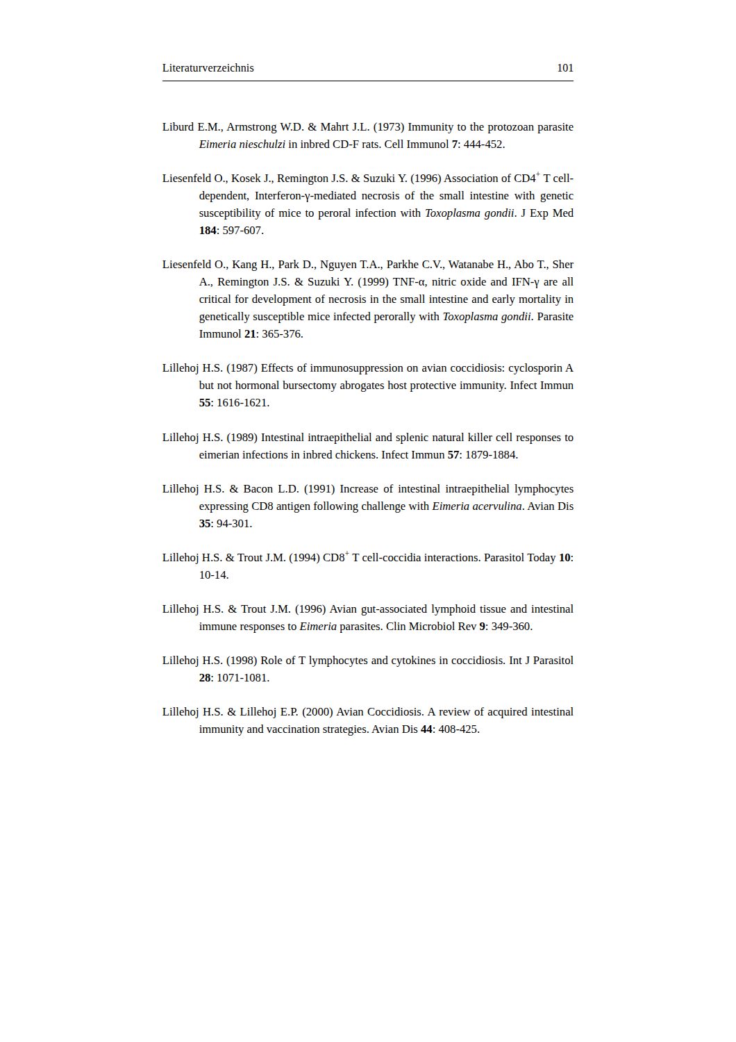Literaturverzeichnis 101
Liburd E.M., Armstrong W.D. & Mahrt J.L. (1973) Immunity to the protozoan parasite Eimeria nieschulzi in inbred CD-F rats. Cell Immunol 7: 444-452.
Liesenfeld O., Kosek J., Remington J.S. & Suzuki Y. (1996) Association of CD4+ T cell-dependent, Interferon-γ-mediated necrosis of the small intestine with genetic susceptibility of mice to peroral infection with Toxoplasma gondii. J Exp Med 184: 597-607.
Liesenfeld O., Kang H., Park D., Nguyen T.A., Parkhe C.V., Watanabe H., Abo T., Sher A., Remington J.S. & Suzuki Y. (1999) TNF-α, nitric oxide and IFN-γ are all critical for development of necrosis in the small intestine and early mortality in genetically susceptible mice infected perorally with Toxoplasma gondii. Parasite Immunol 21: 365-376.
Lillehoj H.S. (1987) Effects of immunosuppression on avian coccidiosis: cyclosporin A but not hormonal bursectomy abrogates host protective immunity. Infect Immun 55: 1616-1621.
Lillehoj H.S. (1989) Intestinal intraepithelial and splenic natural killer cell responses to eimerian infections in inbred chickens. Infect Immun 57: 1879-1884.
Lillehoj H.S. & Bacon L.D. (1991) Increase of intestinal intraepithelial lymphocytes expressing CD8 antigen following challenge with Eimeria acervulina. Avian Dis 35: 94-301.
Lillehoj H.S. & Trout J.M. (1994) CD8+ T cell-coccidia interactions. Parasitol Today 10: 10-14.
Lillehoj H.S. & Trout J.M. (1996) Avian gut-associated lymphoid tissue and intestinal immune responses to Eimeria parasites. Clin Microbiol Rev 9: 349-360.
Lillehoj H.S. (1998) Role of T lymphocytes and cytokines in coccidiosis. Int J Parasitol 28: 1071-1081.
Lillehoj H.S. & Lillehoj E.P. (2000) Avian Coccidiosis. A review of acquired intestinal immunity and vaccination strategies. Avian Dis 44: 408-425.